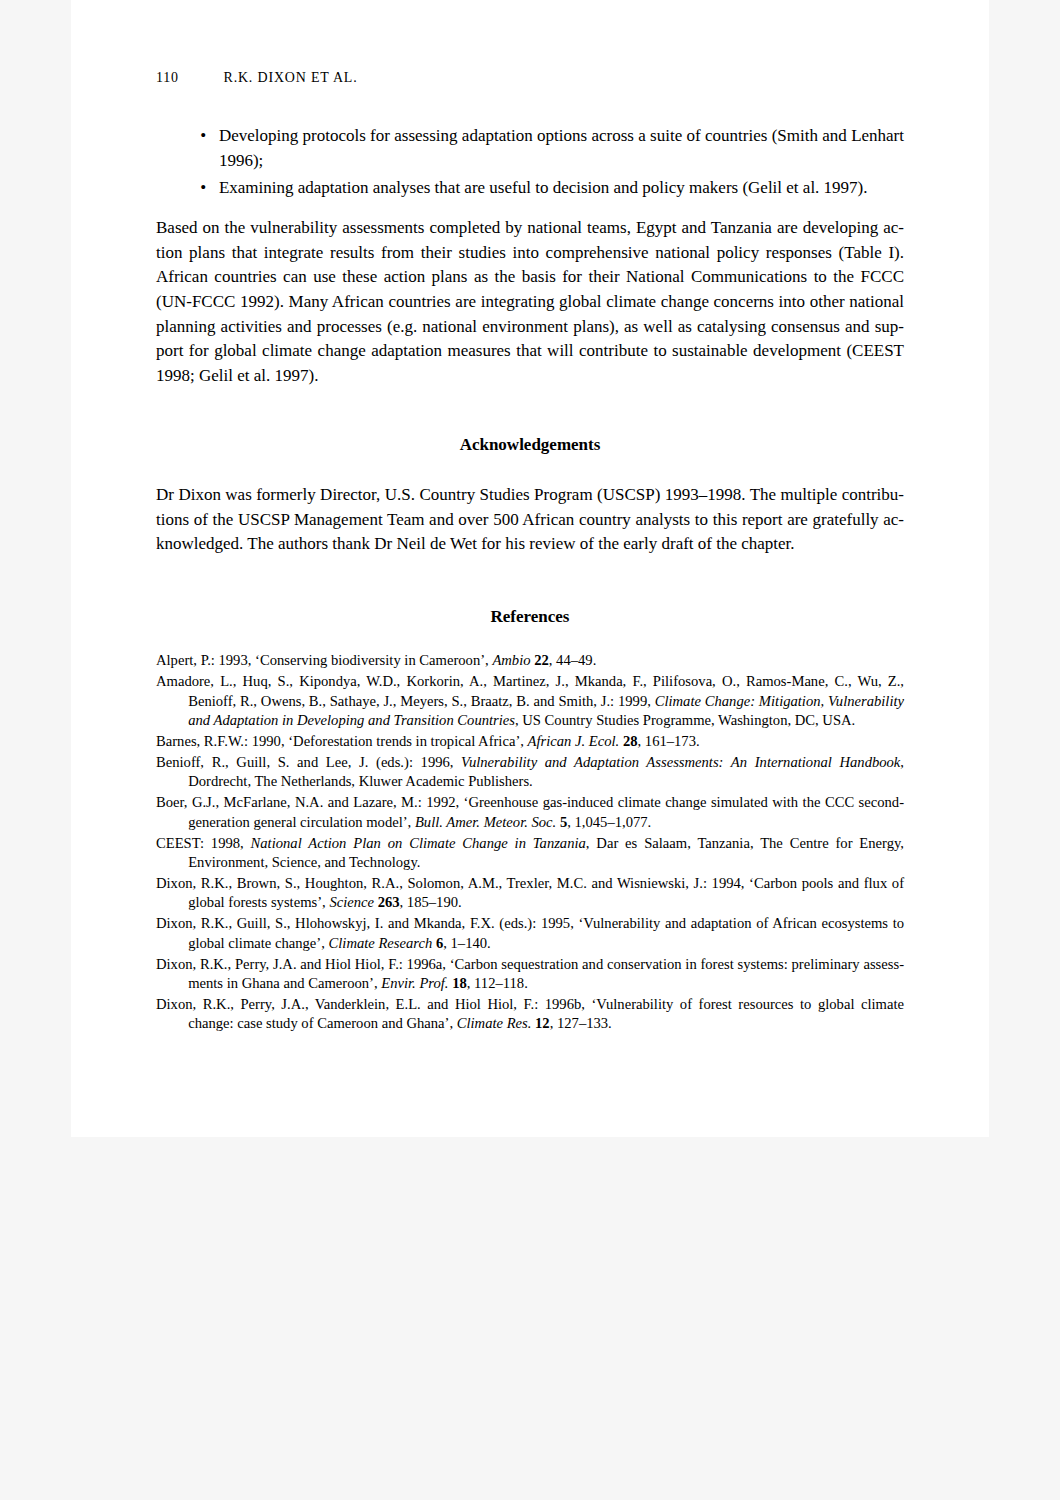110 R.K. Dixon et al.
Developing protocols for assessing adaptation options across a suite of countries (Smith and Lenhart 1996);
Examining adaptation analyses that are useful to decision and policy makers (Gelil et al. 1997).
Based on the vulnerability assessments completed by national teams, Egypt and Tanzania are developing action plans that integrate results from their studies into comprehensive national policy responses (Table I). African countries can use these action plans as the basis for their National Communications to the FCCC (UN-FCCC 1992). Many African countries are integrating global climate change concerns into other national planning activities and processes (e.g. national environment plans), as well as catalysing consensus and support for global climate change adaptation measures that will contribute to sustainable development (CEEST 1998; Gelil et al. 1997).
Acknowledgements
Dr Dixon was formerly Director, U.S. Country Studies Program (USCSP) 1993–1998. The multiple contributions of the USCSP Management Team and over 500 African country analysts to this report are gratefully acknowledged. The authors thank Dr Neil de Wet for his review of the early draft of the chapter.
References
Alpert, P.: 1993, ‘Conserving biodiversity in Cameroon’, Ambio 22, 44–49.
Amadore, L., Huq, S., Kipondya, W.D., Korkorin, A., Martinez, J., Mkanda, F., Pilifosova, O., Ramos-Mane, C., Wu, Z., Benioff, R., Owens, B., Sathaye, J., Meyers, S., Braatz, B. and Smith, J.: 1999, Climate Change: Mitigation, Vulnerability and Adaptation in Developing and Transition Countries, US Country Studies Programme, Washington, DC, USA.
Barnes, R.F.W.: 1990, ‘Deforestation trends in tropical Africa’, African J. Ecol. 28, 161–173.
Benioff, R., Guill, S. and Lee, J. (eds.): 1996, Vulnerability and Adaptation Assessments: An International Handbook, Dordrecht, The Netherlands, Kluwer Academic Publishers.
Boer, G.J., McFarlane, N.A. and Lazare, M.: 1992, ‘Greenhouse gas-induced climate change simulated with the CCC second-generation general circulation model’, Bull. Amer. Meteor. Soc. 5, 1,045–1,077.
CEEST: 1998, National Action Plan on Climate Change in Tanzania, Dar es Salaam, Tanzania, The Centre for Energy, Environment, Science, and Technology.
Dixon, R.K., Brown, S., Houghton, R.A., Solomon, A.M., Trexler, M.C. and Wisniewski, J.: 1994, ‘Carbon pools and flux of global forests systems’, Science 263, 185–190.
Dixon, R.K., Guill, S., Hlohowskyj, I. and Mkanda, F.X. (eds.): 1995, ‘Vulnerability and adaptation of African ecosystems to global climate change’, Climate Research 6, 1–140.
Dixon, R.K., Perry, J.A. and Hiol Hiol, F.: 1996a, ‘Carbon sequestration and conservation in forest systems: preliminary assessments in Ghana and Cameroon’, Envir. Prof. 18, 112–118.
Dixon, R.K., Perry, J.A., Vanderklein, E.L. and Hiol Hiol, F.: 1996b, ‘Vulnerability of forest resources to global climate change: case study of Cameroon and Ghana’, Climate Res. 12, 127–133.